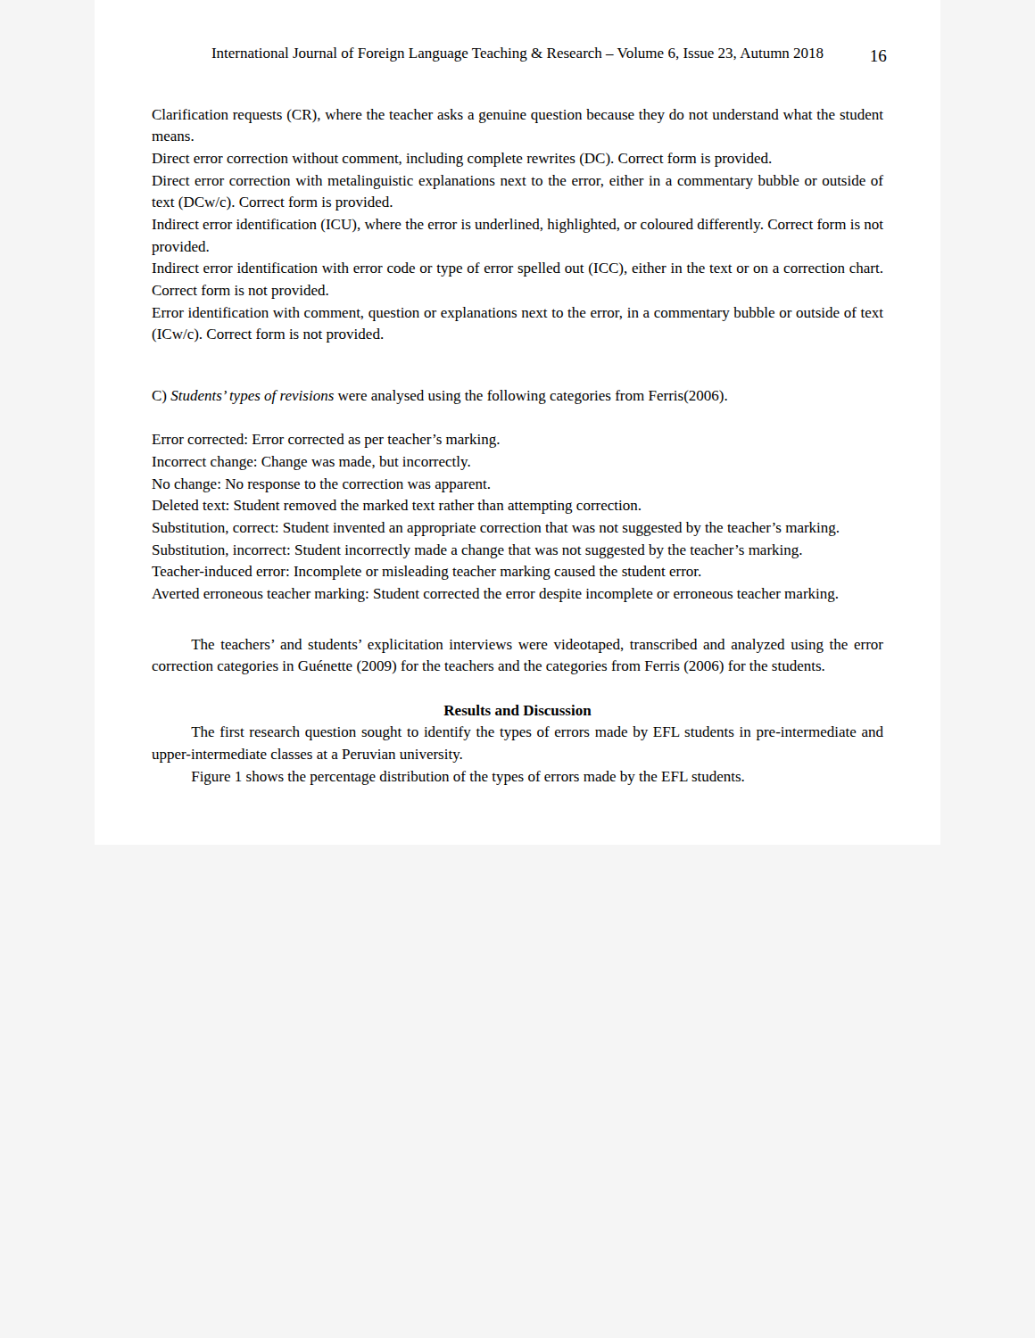International Journal of Foreign Language Teaching & Research – Volume 6, Issue 23, Autumn 2018 16
Clarification requests (CR), where the teacher asks a genuine question because they do not understand what the student means.
Direct error correction without comment, including complete rewrites (DC). Correct form is provided.
Direct error correction with metalinguistic explanations next to the error, either in a commentary bubble or outside of text (DCw/c). Correct form is provided.
Indirect error identification (ICU), where the error is underlined, highlighted, or coloured differently. Correct form is not provided.
Indirect error identification with error code or type of error spelled out (ICC), either in the text or on a correction chart. Correct form is not provided.
Error identification with comment, question or explanations next to the error, in a commentary bubble or outside of text (ICw/c). Correct form is not provided.
C) Students’ types of revisions were analysed using the following categories from Ferris(2006).
Error corrected: Error corrected as per teacher’s marking.
Incorrect change: Change was made, but incorrectly.
No change: No response to the correction was apparent.
Deleted text: Student removed the marked text rather than attempting correction.
Substitution, correct: Student invented an appropriate correction that was not suggested by the teacher’s marking.
Substitution, incorrect: Student incorrectly made a change that was not suggested by the teacher’s marking.
Teacher-induced error: Incomplete or misleading teacher marking caused the student error.
Averted erroneous teacher marking: Student corrected the error despite incomplete or erroneous teacher marking.
The teachers’ and students’ explicitation interviews were videotaped, transcribed and analyzed using the error correction categories in Guénette (2009) for the teachers and the categories from Ferris (2006) for the students.
Results and Discussion
The first research question sought to identify the types of errors made by EFL students in pre-intermediate and upper-intermediate classes at a Peruvian university.
Figure 1 shows the percentage distribution of the types of errors made by the EFL students.